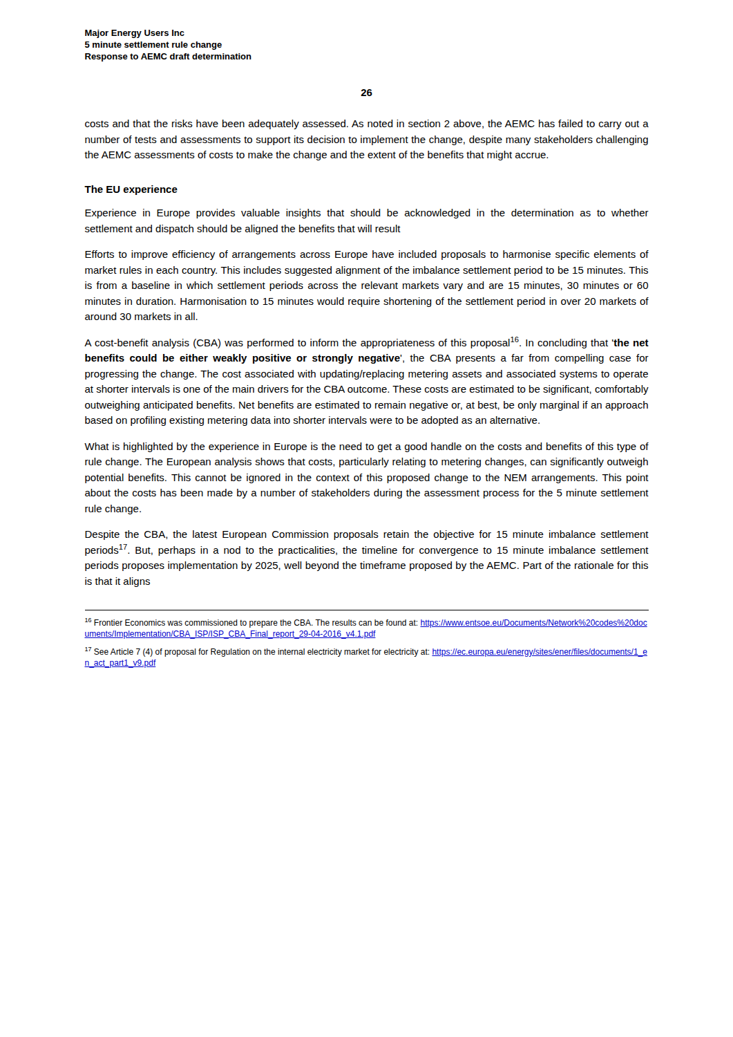Major Energy Users Inc
5 minute settlement rule change
Response to AEMC draft determination
26
costs and that the risks have been adequately assessed. As noted in section 2 above, the AEMC has failed to carry out a number of tests and assessments to support its decision to implement the change, despite many stakeholders challenging the AEMC assessments of costs to make the change and the extent of the benefits that might accrue.
The EU experience
Experience in Europe provides valuable insights that should be acknowledged in the determination as to whether settlement and dispatch should be aligned the benefits that will result
Efforts to improve efficiency of arrangements across Europe have included proposals to harmonise specific elements of market rules in each country. This includes suggested alignment of the imbalance settlement period to be 15 minutes. This is from a baseline in which settlement periods across the relevant markets vary and are 15 minutes, 30 minutes or 60 minutes in duration. Harmonisation to 15 minutes would require shortening of the settlement period in over 20 markets of around 30 markets in all.
A cost-benefit analysis (CBA) was performed to inform the appropriateness of this proposal16. In concluding that 'the net benefits could be either weakly positive or strongly negative', the CBA presents a far from compelling case for progressing the change. The cost associated with updating/replacing metering assets and associated systems to operate at shorter intervals is one of the main drivers for the CBA outcome. These costs are estimated to be significant, comfortably outweighing anticipated benefits. Net benefits are estimated to remain negative or, at best, be only marginal if an approach based on profiling existing metering data into shorter intervals were to be adopted as an alternative.
What is highlighted by the experience in Europe is the need to get a good handle on the costs and benefits of this type of rule change. The European analysis shows that costs, particularly relating to metering changes, can significantly outweigh potential benefits. This cannot be ignored in the context of this proposed change to the NEM arrangements. This point about the costs has been made by a number of stakeholders during the assessment process for the 5 minute settlement rule change.
Despite the CBA, the latest European Commission proposals retain the objective for 15 minute imbalance settlement periods17. But, perhaps in a nod to the practicalities, the timeline for convergence to 15 minute imbalance settlement periods proposes implementation by 2025, well beyond the timeframe proposed by the AEMC. Part of the rationale for this is that it aligns
16 Frontier Economics was commissioned to prepare the CBA. The results can be found at: https://www.entsoe.eu/Documents/Network%20codes%20documents/Implementation/CBA_ISP/ISP_CBA_Final_report_29-04-2016_v4.1.pdf
17 See Article 7 (4) of proposal for Regulation on the internal electricity market for electricity at: https://ec.europa.eu/energy/sites/ener/files/documents/1_en_act_part1_v9.pdf